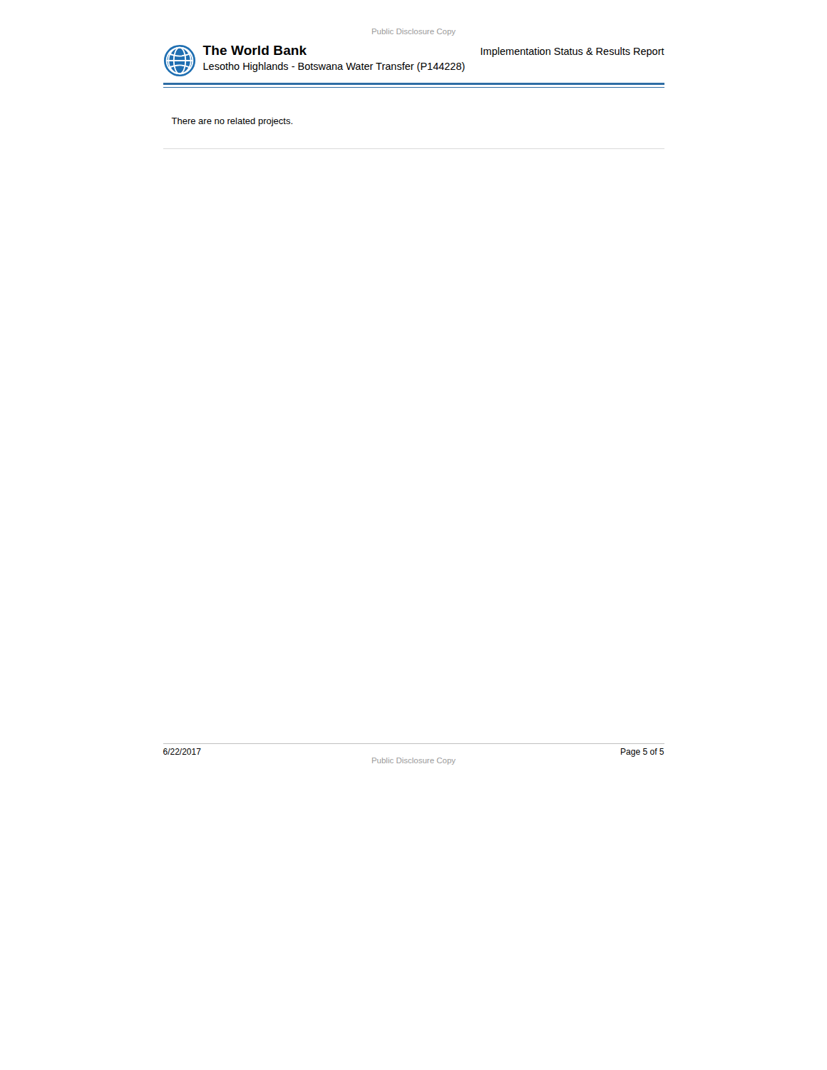Public Disclosure Copy
The World Bank
Lesotho Highlands - Botswana Water Transfer (P144228)
Implementation Status & Results Report
There are no related projects.
6/22/2017
Page 5 of 5
Public Disclosure Copy